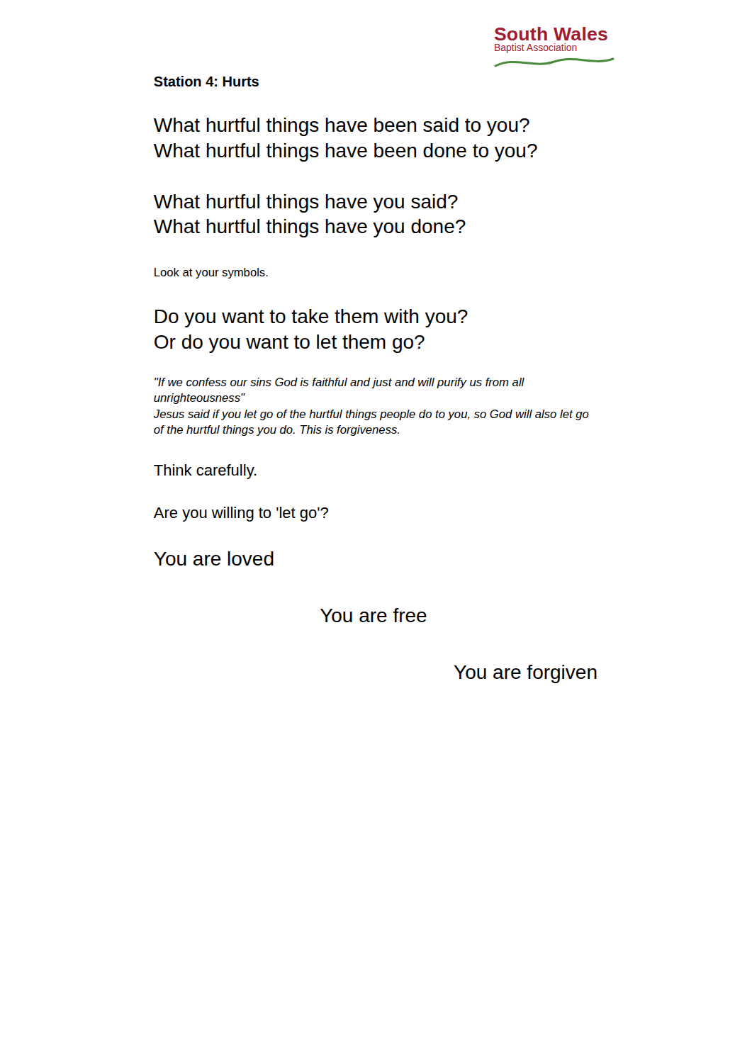South Wales Baptist Association
Station 4: Hurts
What hurtful things have been said to you?
What hurtful things have been done to you?
What hurtful things have you said?
What hurtful things have you done?
Look at your symbols.
Do you want to take them with you?
Or do you want to let them go?
"If we confess our sins God is faithful and just and will purify us from all unrighteousness"
Jesus said if you let go of the hurtful things people do to you, so God will also let go of the hurtful things you do. This is forgiveness.
Think carefully.
Are you willing to 'let go'?
You are loved
You are free
You are forgiven